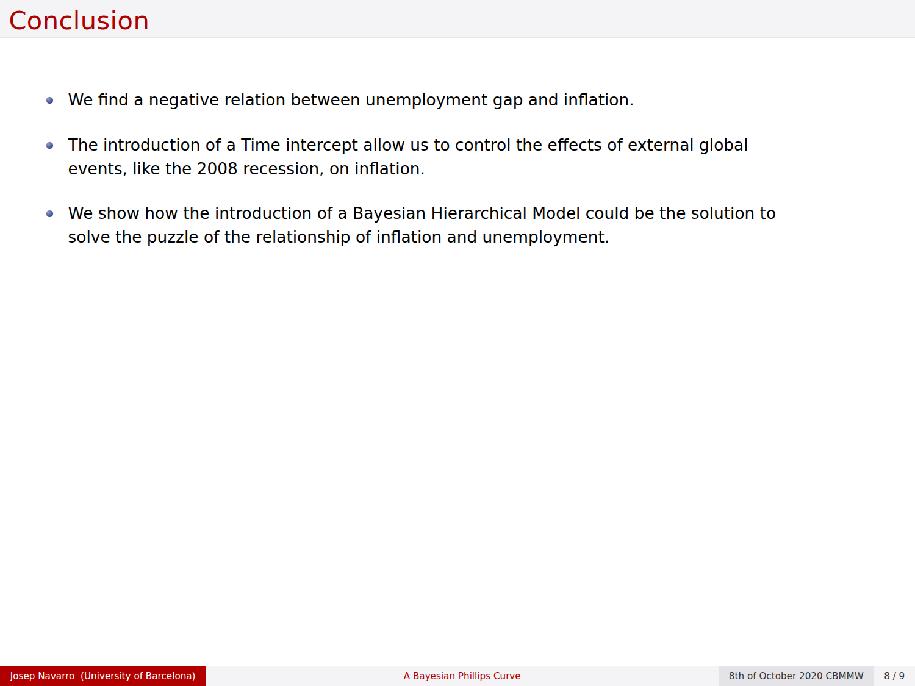Conclusion
We find a negative relation between unemployment gap and inflation.
The introduction of a Time intercept allow us to control the effects of external global events, like the 2008 recession, on inflation.
We show how the introduction of a Bayesian Hierarchical Model could be the solution to solve the puzzle of the relationship of inflation and unemployment.
Josep Navarro (University of Barcelona)
A Bayesian Phillips Curve
8th of October 2020 CBMMW
8 / 9